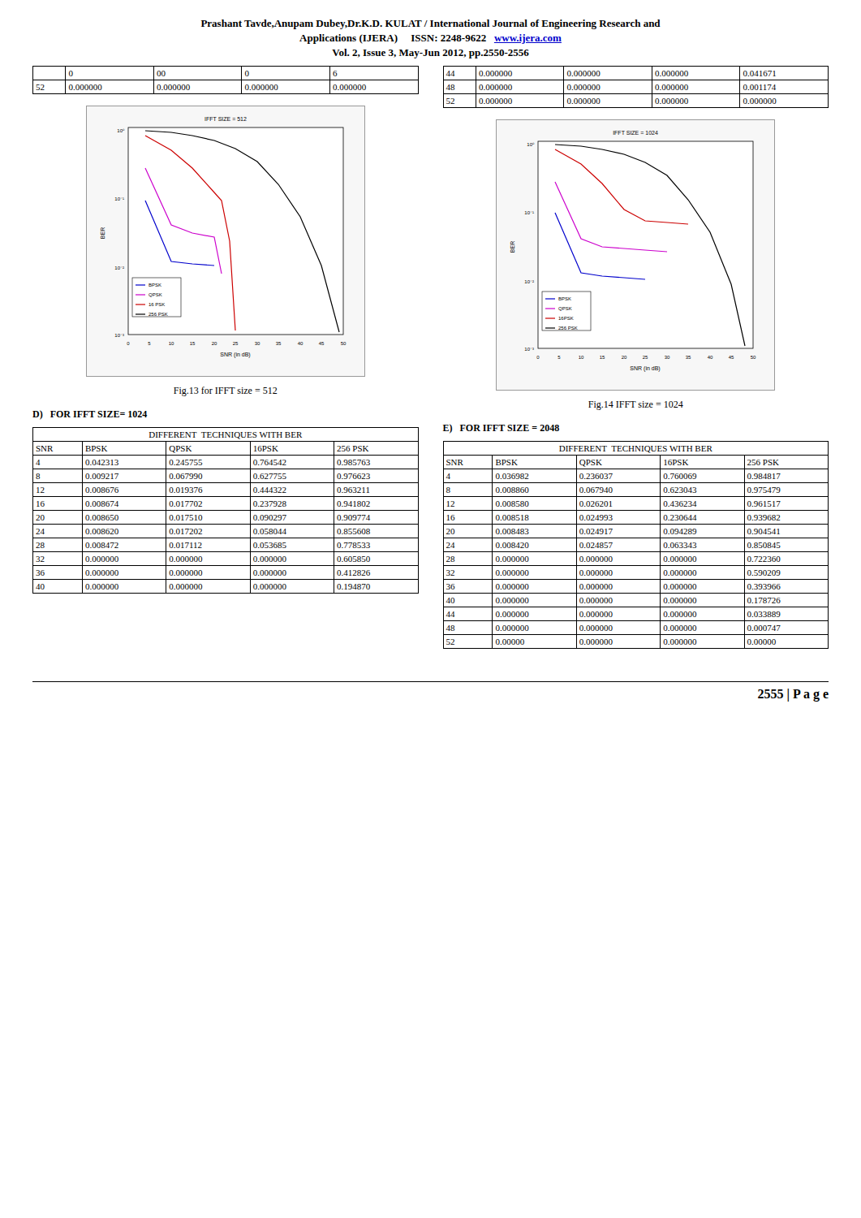Prashant Tavde,Anupam Dubey,Dr.K.D. KULAT / International Journal of Engineering Research and
Applications (IJERA) ISSN: 2248-9622 www.ijera.com
Vol. 2, Issue 3, May-Jun 2012, pp.2550-2556
| | 0 | 00 | 0 | 6 |
| 52 | 0.000000 | 0.000000 | 0.000000 | 0.000000 |
IFFT SIZE = 512 10⁰ 10⁻¹ 10⁻² 10⁻³ 0 5 10 15 20 25 30 35 40 45 50 SNR (in dB) BER BPSK QPSK 16 PSK 256 PSK
Fig.13 for IFFT size = 512
D) FOR IFFT SIZE= 1024
DIFFERENT TECHNIQUES WITH BER
| SNR | BPSK | QPSK | 16PSK | 256 PSK |
| 4 | 0.042313 | 0.245755 | 0.764542 | 0.985763 |
| 8 | 0.009217 | 0.067990 | 0.627755 | 0.976623 |
| 12 | 0.008676 | 0.019376 | 0.444322 | 0.963211 |
| 16 | 0.008674 | 0.017702 | 0.237928 | 0.941802 |
| 20 | 0.008650 | 0.017510 | 0.090297 | 0.909774 |
| 24 | 0.008620 | 0.017202 | 0.058044 | 0.855608 |
| 28 | 0.008472 | 0.017112 | 0.053685 | 0.778533 |
| 32 | 0.000000 | 0.000000 | 0.000000 | 0.605850 |
| 36 | 0.000000 | 0.000000 | 0.000000 | 0.412826 |
| 40 | 0.000000 | 0.000000 | 0.000000 | 0.194870 |
| 44 | 0.000000 | 0.000000 | 0.000000 | 0.041671 |
| 48 | 0.000000 | 0.000000 | 0.000000 | 0.001174 |
| 52 | 0.000000 | 0.000000 | 0.000000 | 0.000000 |
IFFT SIZE = 1024 10⁰ 10⁻¹ 10⁻² 10⁻³ 0 5 10 15 20 25 30 35 40 45 50 SNR (in dB) BER BPSK QPSK 16PSK 256 PSK
Fig.14 IFFT size = 1024
E) FOR IFFT SIZE = 2048
DIFFERENT TECHNIQUES WITH BER
| SNR | BPSK | QPSK | 16PSK | 256 PSK |
| 4 | 0.036982 | 0.236037 | 0.760069 | 0.984817 |
| 8 | 0.008860 | 0.067940 | 0.623043 | 0.975479 |
| 12 | 0.008580 | 0.026201 | 0.436234 | 0.961517 |
| 16 | 0.008518 | 0.024993 | 0.230644 | 0.939682 |
| 20 | 0.008483 | 0.024917 | 0.094289 | 0.904541 |
| 24 | 0.008420 | 0.024857 | 0.063343 | 0.850845 |
| 28 | 0.000000 | 0.000000 | 0.000000 | 0.722360 |
| 32 | 0.000000 | 0.000000 | 0.000000 | 0.590209 |
| 36 | 0.000000 | 0.000000 | 0.000000 | 0.393966 |
| 40 | 0.000000 | 0.000000 | 0.000000 | 0.178726 |
| 44 | 0.000000 | 0.000000 | 0.000000 | 0.033889 |
| 48 | 0.000000 | 0.000000 | 0.000000 | 0.000747 |
| 52 | 0.00000 | 0.000000 | 0.000000 | 0.00000 |
2555 | P a g e